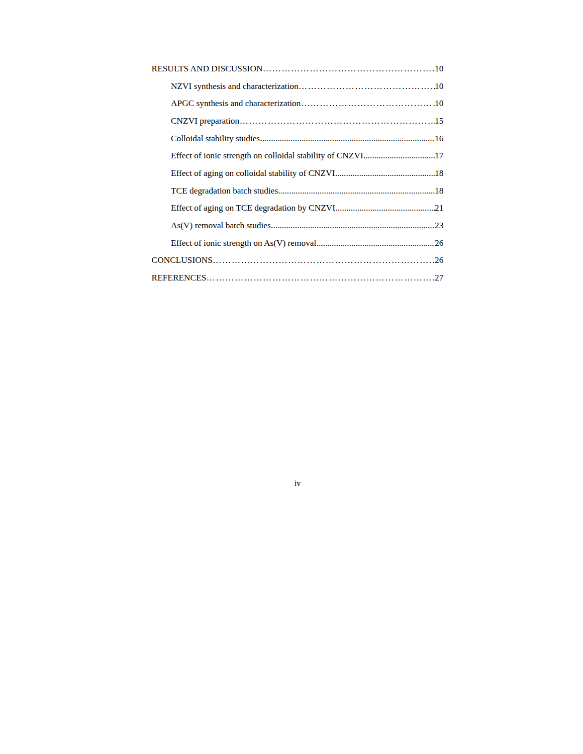RESULTS AND DISCUSSION 10
NZVI synthesis and characterization 10
APGC synthesis and characterization 10
CNZVI preparation 15
Colloidal stability studies 16
Effect of ionic strength on colloidal stability of CNZVI 17
Effect of aging on colloidal stability of CNZVI 18
TCE degradation batch studies 18
Effect of aging on TCE degradation by CNZVI 21
As(V) removal batch studies 23
Effect of ionic strength on As(V) removal 26
CONCLUSIONS 26
REFERENCES 27
iv